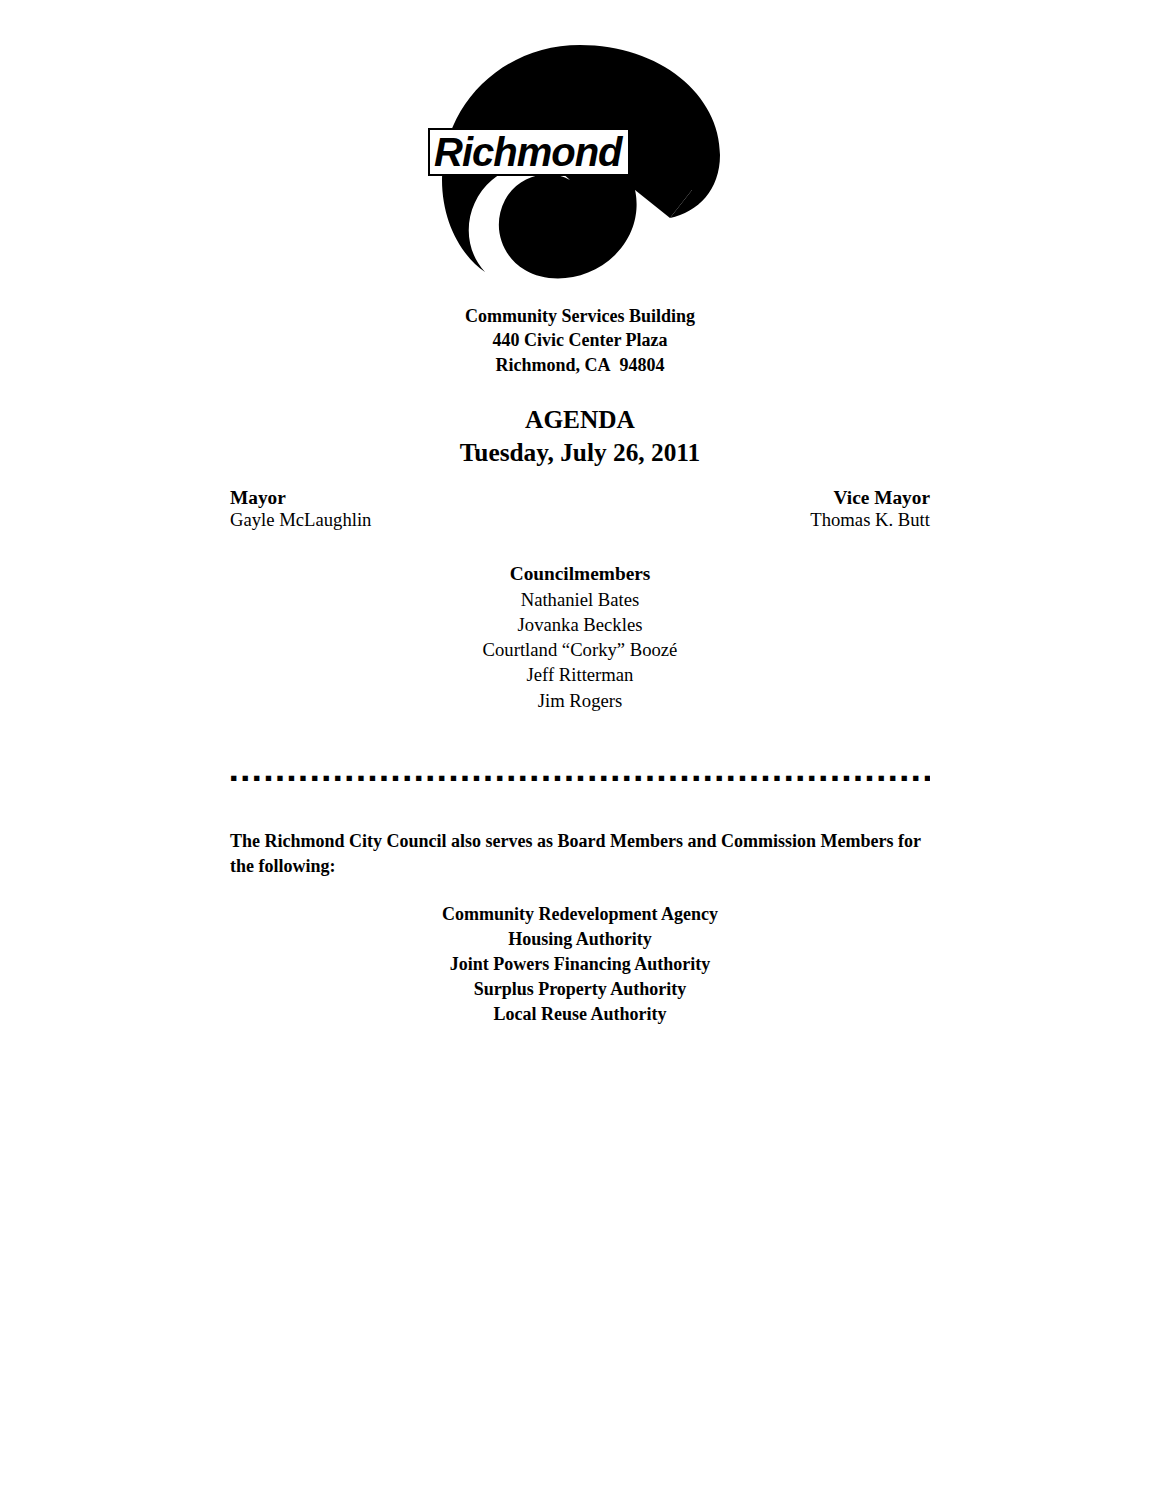Richmond
Community Services Building
440 Civic Center Plaza
Richmond, CA 94804
AGENDA
Tuesday, July 26, 2011
| Mayor | Vice Mayor |
| Gayle McLaughlin | Thomas K. Butt |
Councilmembers
Nathaniel Bates
Jovanka Beckles
Courtland “Corky” Boozé
Jeff Ritterman
Jim Rogers
▪▪▪▪▪▪▪▪▪▪▪▪▪▪▪▪▪▪▪▪▪▪▪▪▪▪▪▪▪▪▪▪▪▪▪▪▪▪▪▪▪▪▪▪▪▪▪▪▪▪▪▪▪▪▪▪▪▪▪▪▪▪▪▪▪▪▪▪▪▪▪▪▪▪▪▪
The Richmond City Council also serves as Board Members and Commission Members for the following:
Community Redevelopment Agency
Housing Authority
Joint Powers Financing Authority
Surplus Property Authority
Local Reuse Authority